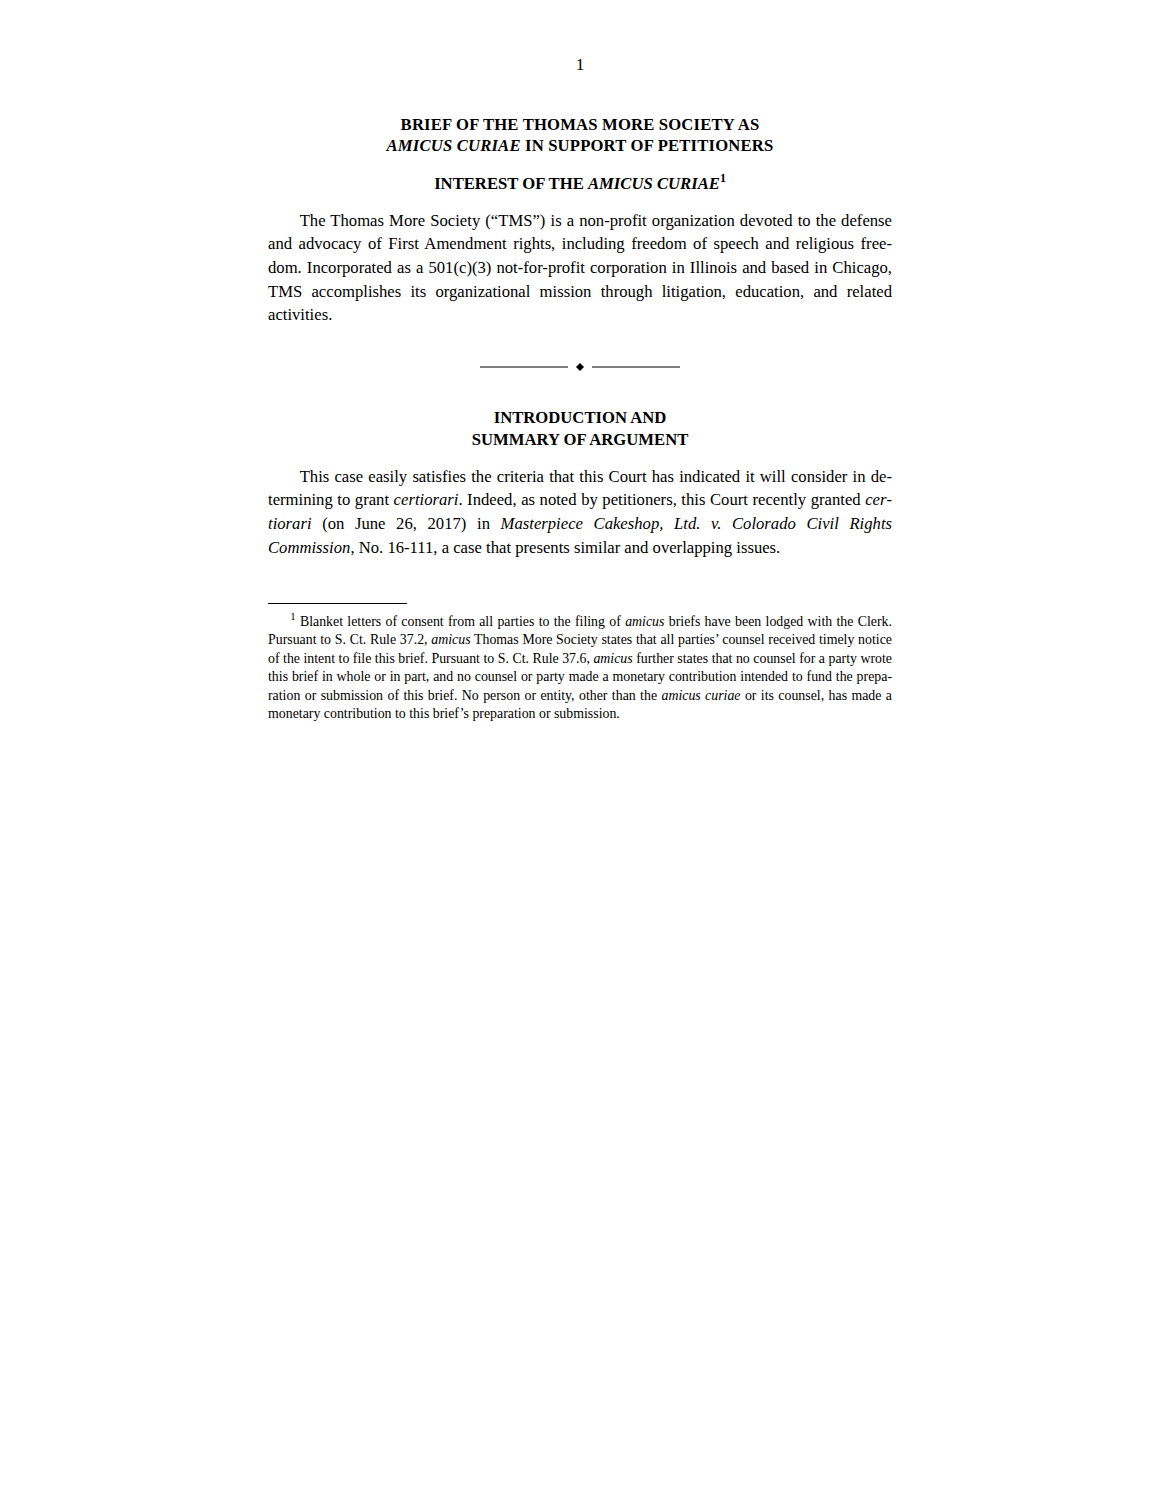1
BRIEF OF THE THOMAS MORE SOCIETY AS AMICUS CURIAE IN SUPPORT OF PETITIONERS
INTEREST OF THE AMICUS CURIAE1
The Thomas More Society (“TMS”) is a non-profit organization devoted to the defense and advocacy of First Amendment rights, including freedom of speech and religious freedom. Incorporated as a 501(c)(3) not-for-profit corporation in Illinois and based in Chicago, TMS accomplishes its organizational mission through litigation, education, and related activities.
INTRODUCTION AND SUMMARY OF ARGUMENT
This case easily satisfies the criteria that this Court has indicated it will consider in determining to grant certiorari. Indeed, as noted by petitioners, this Court recently granted certiorari (on June 26, 2017) in Masterpiece Cakeshop, Ltd. v. Colorado Civil Rights Commission, No. 16-111, a case that presents similar and overlapping issues.
1 Blanket letters of consent from all parties to the filing of amicus briefs have been lodged with the Clerk. Pursuant to S. Ct. Rule 37.2, amicus Thomas More Society states that all parties’ counsel received timely notice of the intent to file this brief. Pursuant to S. Ct. Rule 37.6, amicus further states that no counsel for a party wrote this brief in whole or in part, and no counsel or party made a monetary contribution intended to fund the preparation or submission of this brief. No person or entity, other than the amicus curiae or its counsel, has made a monetary contribution to this brief’s preparation or submission.